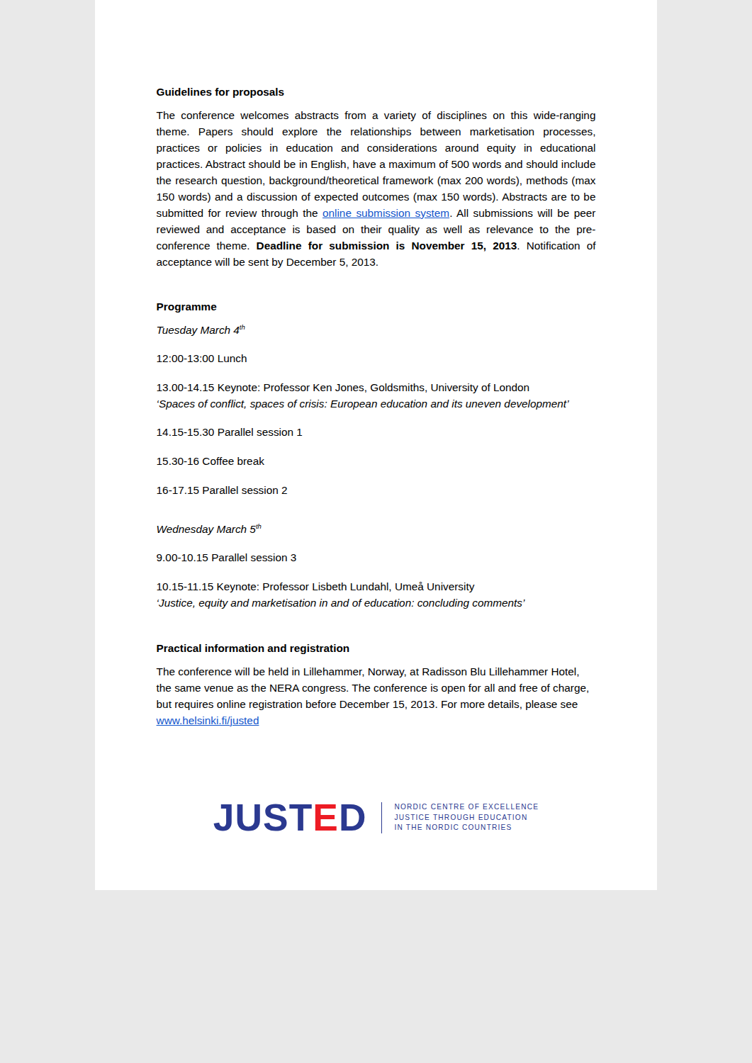Guidelines for proposals
The conference welcomes abstracts from a variety of disciplines on this wide-ranging theme. Papers should explore the relationships between marketisation processes, practices or policies in education and considerations around equity in educational practices. Abstract should be in English, have a maximum of 500 words and should include the research question, background/theoretical framework (max 200 words), methods (max 150 words) and a discussion of expected outcomes (max 150 words). Abstracts are to be submitted for review through the online submission system. All submissions will be peer reviewed and acceptance is based on their quality as well as relevance to the pre-conference theme. Deadline for submission is November 15, 2013. Notification of acceptance will be sent by December 5, 2013.
Programme
Tuesday March 4th
12:00-13:00 Lunch
13.00-14.15 Keynote: Professor Ken Jones, Goldsmiths, University of London
‘Spaces of conflict, spaces of crisis: European education and its uneven development’
14.15-15.30 Parallel session 1
15.30-16 Coffee break
16-17.15 Parallel session 2
Wednesday March 5th
9.00-10.15 Parallel session 3
10.15-11.15 Keynote: Professor Lisbeth Lundahl, Umeå University
‘Justice, equity and marketisation in and of education: concluding comments’
Practical information and registration
The conference will be held in Lillehammer, Norway, at Radisson Blu Lillehammer Hotel, the same venue as the NERA congress. The conference is open for all and free of charge, but requires online registration before December 15, 2013. For more details, please see www.helsinki.fi/justed
JUST ED
Nordic Centre of Excellence
Justice through Education
in the Nordic Countries